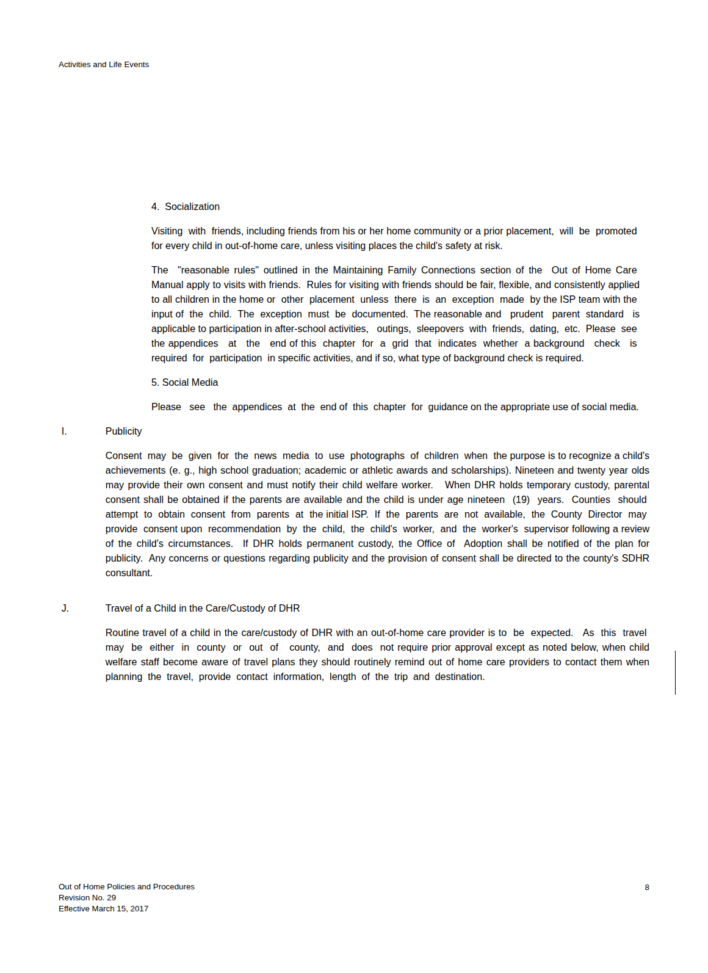Activities and Life Events
4. Socialization
Visiting with friends, including friends from his or her home community or a prior placement, will be promoted for every child in out-of-home care, unless visiting places the child's safety at risk.
The "reasonable rules" outlined in the Maintaining Family Connections section of the Out of Home Care Manual apply to visits with friends. Rules for visiting with friends should be fair, flexible, and consistently applied to all children in the home or other placement unless there is an exception made by the ISP team with the input of the child. The exception must be documented. The reasonable and prudent parent standard is applicable to participation in after-school activities, outings, sleepovers with friends, dating, etc. Please see the appendices at the end of this chapter for a grid that indicates whether a background check is required for participation in specific activities, and if so, what type of background check is required.
5. Social Media
Please see the appendices at the end of this chapter for guidance on the appropriate use of social media.
I.
Publicity
Consent may be given for the news media to use photographs of children when the purpose is to recognize a child's achievements (e. g., high school graduation; academic or athletic awards and scholarships). Nineteen and twenty year olds may provide their own consent and must notify their child welfare worker. When DHR holds temporary custody, parental consent shall be obtained if the parents are available and the child is under age nineteen (19) years. Counties should attempt to obtain consent from parents at the initial ISP. If the parents are not available, the County Director may provide consent upon recommendation by the child, the child's worker, and the worker's supervisor following a review of the child's circumstances. If DHR holds permanent custody, the Office of Adoption shall be notified of the plan for publicity. Any concerns or questions regarding publicity and the provision of consent shall be directed to the county's SDHR consultant.
J.
Travel of a Child in the Care/Custody of DHR
Routine travel of a child in the care/custody of DHR with an out-of-home care provider is to be expected. As this travel may be either in county or out of county, and does not require prior approval except as noted below, when child welfare staff become aware of travel plans they should routinely remind out of home care providers to contact them when planning the travel, provide contact information, length of the trip and destination.
8
Out of Home Policies and Procedures
Revision No. 29
Effective March 15, 2017